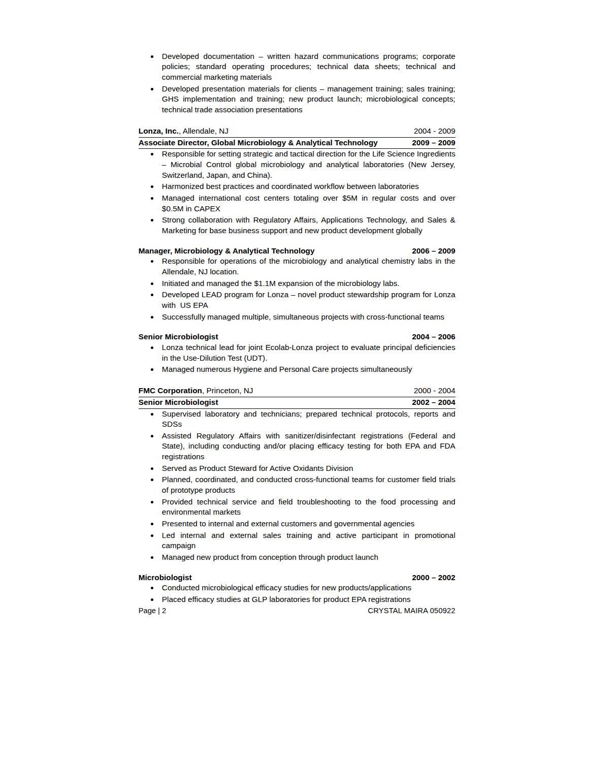Developed documentation – written hazard communications programs; corporate policies; standard operating procedures; technical data sheets; technical and commercial marketing materials
Developed presentation materials for clients – management training; sales training; GHS implementation and training; new product launch; microbiological concepts; technical trade association presentations
Lonza, Inc., Allendale, NJ
2004 - 2009
Associate Director, Global Microbiology & Analytical Technology
2009 – 2009
Responsible for setting strategic and tactical direction for the Life Science Ingredients – Microbial Control global microbiology and analytical laboratories (New Jersey, Switzerland, Japan, and China).
Harmonized best practices and coordinated workflow between laboratories
Managed international cost centers totaling over $5M in regular costs and over $0.5M in CAPEX
Strong collaboration with Regulatory Affairs, Applications Technology, and Sales & Marketing for base business support and new product development globally
Manager, Microbiology & Analytical Technology
2006 – 2009
Responsible for operations of the microbiology and analytical chemistry labs in the Allendale, NJ location.
Initiated and managed the $1.1M expansion of the microbiology labs.
Developed LEAD program for Lonza – novel product stewardship program for Lonza with US EPA
Successfully managed multiple, simultaneous projects with cross-functional teams
Senior Microbiologist
2004 – 2006
Lonza technical lead for joint Ecolab-Lonza project to evaluate principal deficiencies in the Use-Dilution Test (UDT).
Managed numerous Hygiene and Personal Care projects simultaneously
FMC Corporation, Princeton, NJ
2000 - 2004
Senior Microbiologist
2002 – 2004
Supervised laboratory and technicians; prepared technical protocols, reports and SDSs
Assisted Regulatory Affairs with sanitizer/disinfectant registrations (Federal and State), including conducting and/or placing efficacy testing for both EPA and FDA registrations
Served as Product Steward for Active Oxidants Division
Planned, coordinated, and conducted cross-functional teams for customer field trials of prototype products
Provided technical service and field troubleshooting to the food processing and environmental markets
Presented to internal and external customers and governmental agencies
Led internal and external sales training and active participant in promotional campaign
Managed new product from conception through product launch
Microbiologist
2000 – 2002
Conducted microbiological efficacy studies for new products/applications
Placed efficacy studies at GLP laboratories for product EPA registrations
Page | 2
CRYSTAL MAIRA 050922